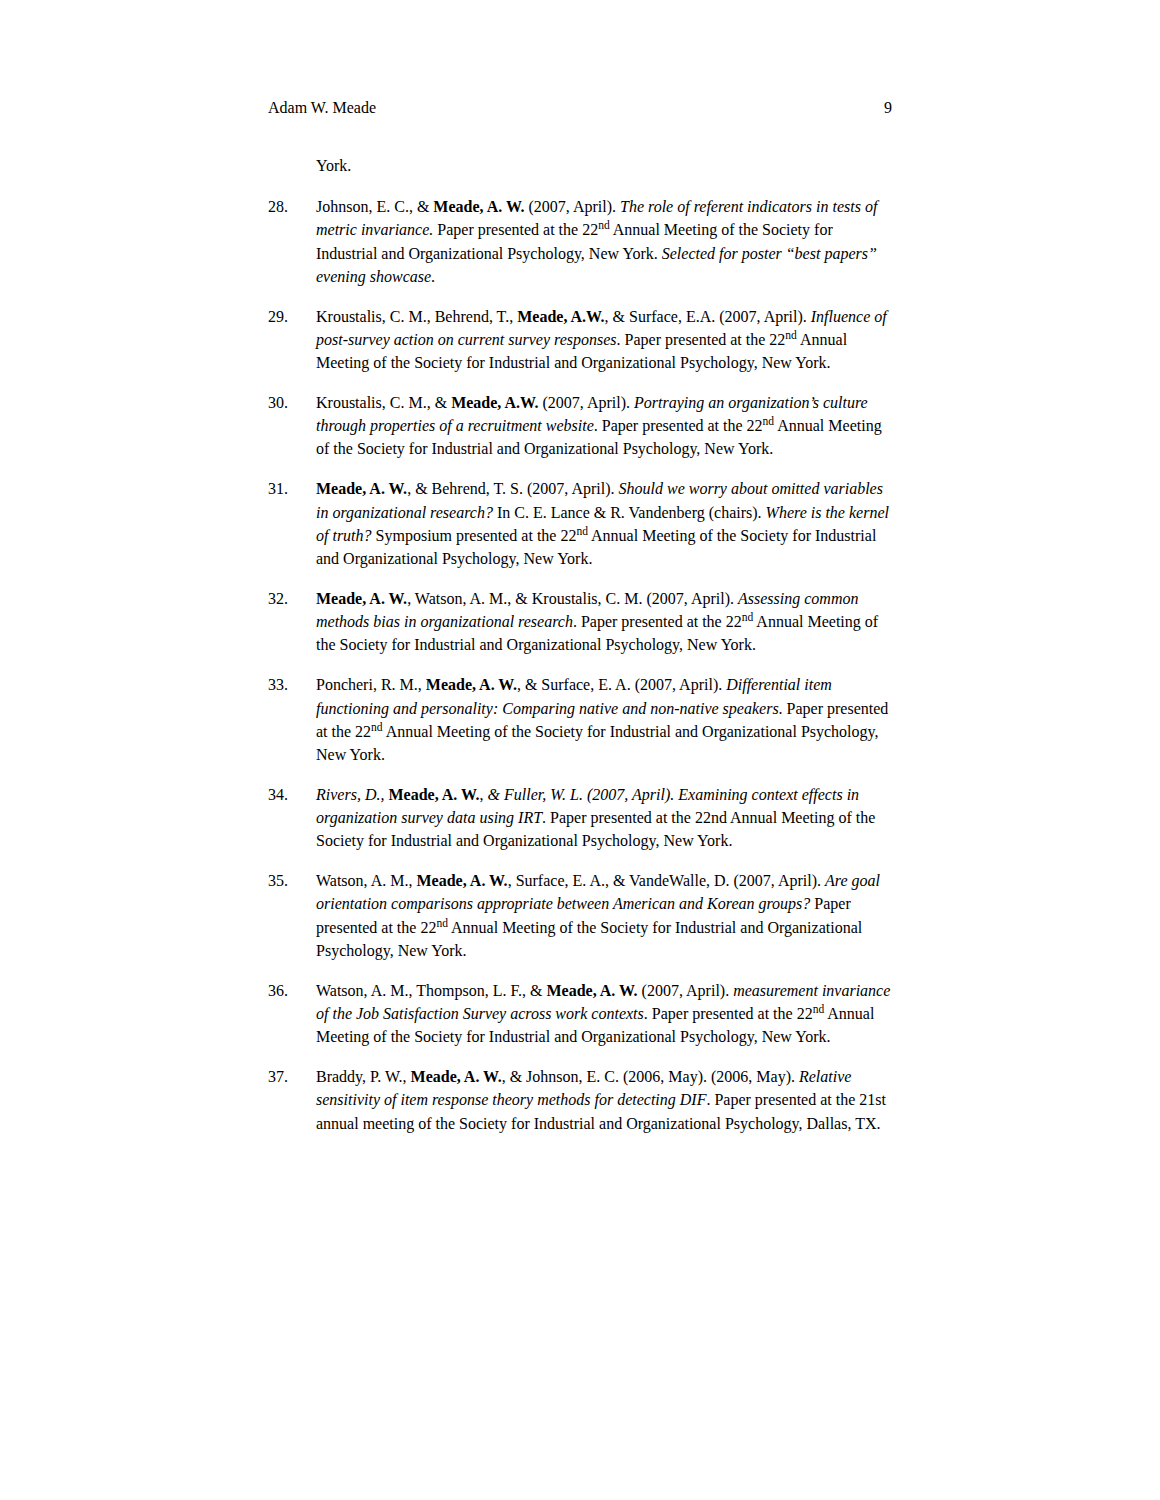Adam W. Meade 9
York.
28. Johnson, E. C., & Meade, A. W. (2007, April). The role of referent indicators in tests of metric invariance. Paper presented at the 22nd Annual Meeting of the Society for Industrial and Organizational Psychology, New York. Selected for poster “best papers” evening showcase.
29. Kroustalis, C. M., Behrend, T., Meade, A.W., & Surface, E.A. (2007, April). Influence of post-survey action on current survey responses. Paper presented at the 22nd Annual Meeting of the Society for Industrial and Organizational Psychology, New York.
30. Kroustalis, C. M., & Meade, A.W. (2007, April). Portraying an organization’s culture through properties of a recruitment website. Paper presented at the 22nd Annual Meeting of the Society for Industrial and Organizational Psychology, New York.
31. Meade, A. W., & Behrend, T. S. (2007, April). Should we worry about omitted variables in organizational research? In C. E. Lance & R. Vandenberg (chairs). Where is the kernel of truth? Symposium presented at the 22nd Annual Meeting of the Society for Industrial and Organizational Psychology, New York.
32. Meade, A. W., Watson, A. M., & Kroustalis, C. M. (2007, April). Assessing common methods bias in organizational research. Paper presented at the 22nd Annual Meeting of the Society for Industrial and Organizational Psychology, New York.
33. Poncheri, R. M., Meade, A. W., & Surface, E. A. (2007, April). Differential item functioning and personality: Comparing native and non-native speakers. Paper presented at the 22nd Annual Meeting of the Society for Industrial and Organizational Psychology, New York.
34. Rivers, D., Meade, A. W., & Fuller, W. L. (2007, April). Examining context effects in organization survey data using IRT. Paper presented at the 22nd Annual Meeting of the Society for Industrial and Organizational Psychology, New York.
35. Watson, A. M., Meade, A. W., Surface, E. A., & VandeWalle, D. (2007, April). Are goal orientation comparisons appropriate between American and Korean groups? Paper presented at the 22nd Annual Meeting of the Society for Industrial and Organizational Psychology, New York.
36. Watson, A. M., Thompson, L. F., & Meade, A. W. (2007, April). measurement invariance of the Job Satisfaction Survey across work contexts. Paper presented at the 22nd Annual Meeting of the Society for Industrial and Organizational Psychology, New York.
37. Braddy, P. W., Meade, A. W., & Johnson, E. C. (2006, May). (2006, May). Relative sensitivity of item response theory methods for detecting DIF. Paper presented at the 21st annual meeting of the Society for Industrial and Organizational Psychology, Dallas, TX.